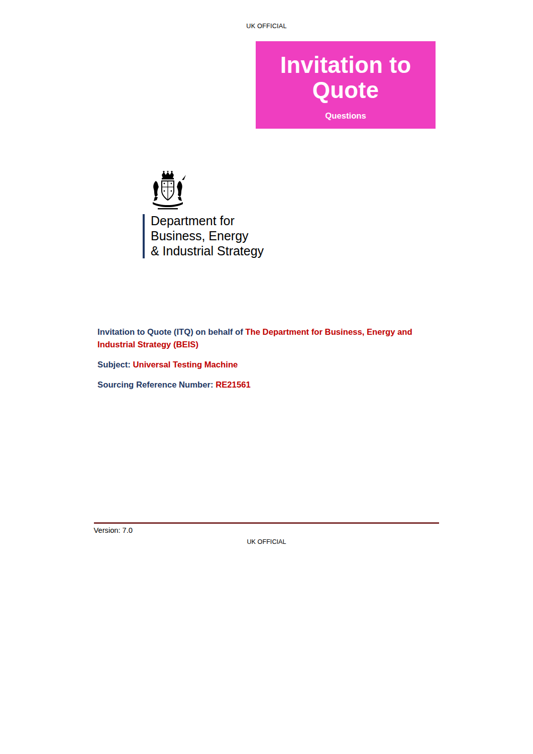UK OFFICIAL
Invitation to Quote
Questions
Department for Business, Energy & Industrial Strategy
Invitation to Quote (ITQ) on behalf of The Department for Business, Energy and Industrial Strategy (BEIS)
Subject: Universal Testing Machine
Sourcing Reference Number: RE21561
Version: 7.0
UK OFFICIAL